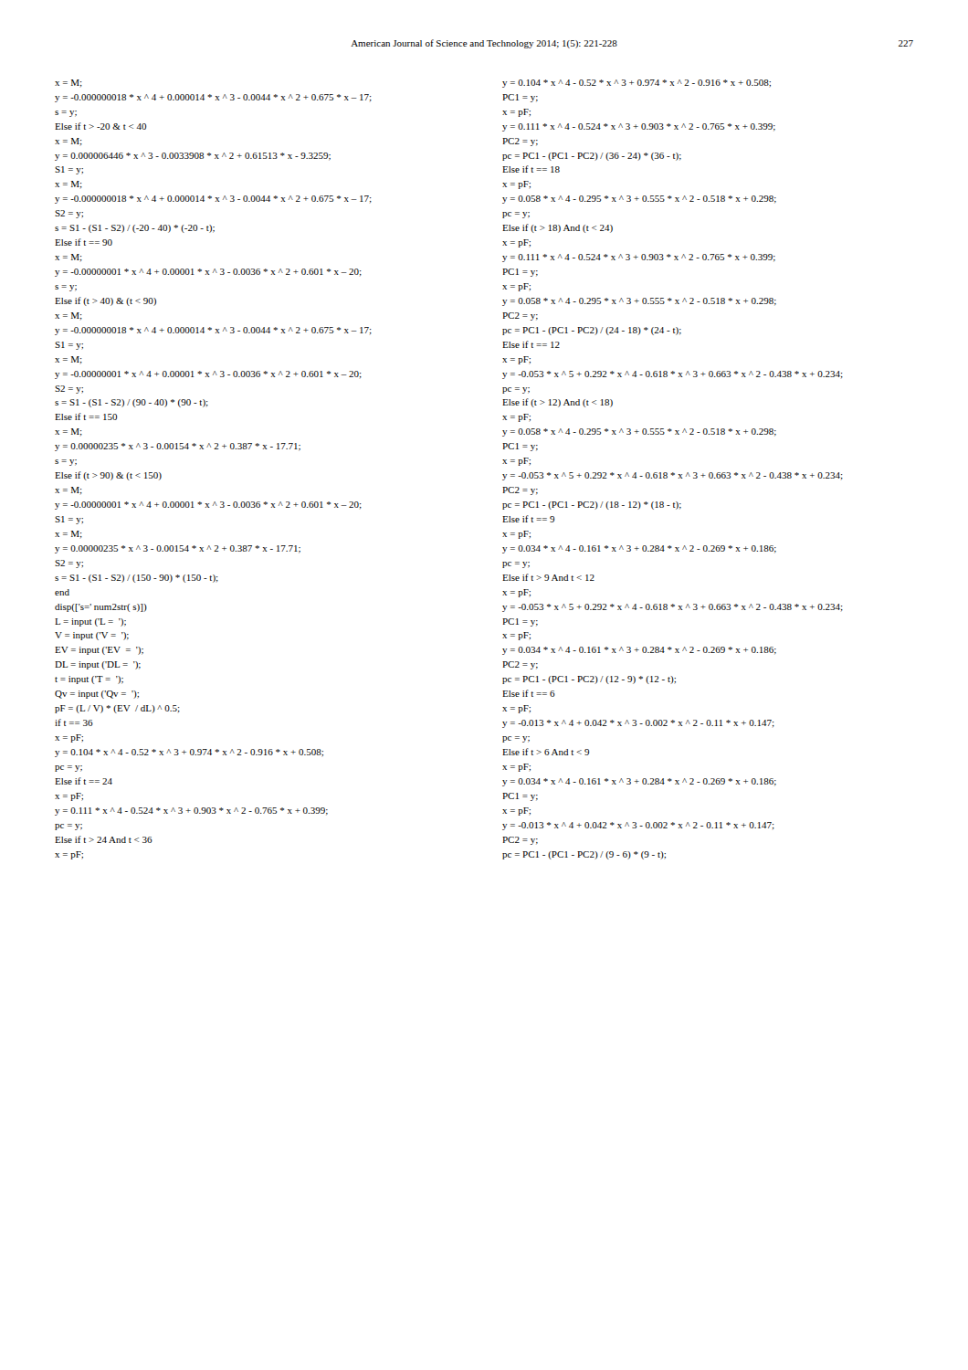American Journal of Science and Technology 2014; 1(5): 221-228 227
x = M; y = -0.000000018 * x ^ 4 + 0.000014 * x ^ 3 - 0.0044 * x ^ 2 + 0.675 * x – 17; s = y; Else if t > -20 & t < 40 x = M; y = 0.000006446 * x ^ 3 - 0.0033908 * x ^ 2 + 0.61513 * x - 9.3259; S1 = y; x = M; y = -0.000000018 * x ^ 4 + 0.000014 * x ^ 3 - 0.0044 * x ^ 2 + 0.675 * x – 17; S2 = y; s = S1 - (S1 - S2) / (-20 - 40) * (-20 - t); Else if t == 90 x = M; y = -0.00000001 * x ^ 4 + 0.00001 * x ^ 3 - 0.0036 * x ^ 2 + 0.601 * x – 20; s = y; Else if (t > 40) & (t < 90) x = M; y = -0.000000018 * x ^ 4 + 0.000014 * x ^ 3 - 0.0044 * x ^ 2 + 0.675 * x – 17; S1 = y; x = M; y = -0.00000001 * x ^ 4 + 0.00001 * x ^ 3 - 0.0036 * x ^ 2 + 0.601 * x – 20; S2 = y; s = S1 - (S1 - S2) / (90 - 40) * (90 - t); Else if t == 150 x = M; y = 0.00000235 * x ^ 3 - 0.00154 * x ^ 2 + 0.387 * x - 17.71; s = y; Else if (t > 90) & (t < 150) x = M; y = -0.00000001 * x ^ 4 + 0.00001 * x ^ 3 - 0.0036 * x ^ 2 + 0.601 * x – 20; S1 = y; x = M; y = 0.00000235 * x ^ 3 - 0.00154 * x ^ 2 + 0.387 * x - 17.71; S2 = y; s = S1 - (S1 - S2) / (150 - 90) * (150 - t); end disp(['s=' num2str( s)]) L = input ('L = '); V = input ('V = '); EV = input ('EV = '); DL = input ('DL = '); t = input ('T = '); Qv = input ('Qv = '); pF = (L / V) * (EV / dL) ^ 0.5; if t == 36 x = pF; y = 0.104 * x ^ 4 - 0.52 * x ^ 3 + 0.974 * x ^ 2 - 0.916 * x + 0.508; pc = y; Else if t == 24 x = pF; y = 0.111 * x ^ 4 - 0.524 * x ^ 3 + 0.903 * x ^ 2 - 0.765 * x + 0.399; pc = y; Else if t > 24 And t < 36 x = pF;
y = 0.104 * x ^ 4 - 0.52 * x ^ 3 + 0.974 * x ^ 2 - 0.916 * x + 0.508; PC1 = y; x = pF; y = 0.111 * x ^ 4 - 0.524 * x ^ 3 + 0.903 * x ^ 2 - 0.765 * x + 0.399; PC2 = y; pc = PC1 - (PC1 - PC2) / (36 - 24) * (36 - t); Else if t == 18 x = pF; y = 0.058 * x ^ 4 - 0.295 * x ^ 3 + 0.555 * x ^ 2 - 0.518 * x + 0.298; pc = y; Else if (t > 18) And (t < 24) x = pF; y = 0.111 * x ^ 4 - 0.524 * x ^ 3 + 0.903 * x ^ 2 - 0.765 * x + 0.399; PC1 = y; x = pF; y = 0.058 * x ^ 4 - 0.295 * x ^ 3 + 0.555 * x ^ 2 - 0.518 * x + 0.298; PC2 = y; pc = PC1 - (PC1 - PC2) / (24 - 18) * (24 - t); Else if t == 12 x = pF; y = -0.053 * x ^ 5 + 0.292 * x ^ 4 - 0.618 * x ^ 3 + 0.663 * x ^ 2 - 0.438 * x + 0.234; pc = y; Else if (t > 12) And (t < 18) x = pF; y = 0.058 * x ^ 4 - 0.295 * x ^ 3 + 0.555 * x ^ 2 - 0.518 * x + 0.298; PC1 = y; x = pF; y = -0.053 * x ^ 5 + 0.292 * x ^ 4 - 0.618 * x ^ 3 + 0.663 * x ^ 2 - 0.438 * x + 0.234; PC2 = y; pc = PC1 - (PC1 - PC2) / (18 - 12) * (18 - t); Else if t == 9 x = pF; y = 0.034 * x ^ 4 - 0.161 * x ^ 3 + 0.284 * x ^ 2 - 0.269 * x + 0.186; pc = y; Else if t > 9 And t < 12 x = pF; y = -0.053 * x ^ 5 + 0.292 * x ^ 4 - 0.618 * x ^ 3 + 0.663 * x ^ 2 - 0.438 * x + 0.234; PC1 = y; x = pF; y = 0.034 * x ^ 4 - 0.161 * x ^ 3 + 0.284 * x ^ 2 - 0.269 * x + 0.186; PC2 = y; pc = PC1 - (PC1 - PC2) / (12 - 9) * (12 - t); Else if t == 6 x = pF; y = -0.013 * x ^ 4 + 0.042 * x ^ 3 - 0.002 * x ^ 2 - 0.11 * x + 0.147; pc = y; Else if t > 6 And t < 9 x = pF; y = 0.034 * x ^ 4 - 0.161 * x ^ 3 + 0.284 * x ^ 2 - 0.269 * x + 0.186; PC1 = y; x = pF; y = -0.013 * x ^ 4 + 0.042 * x ^ 3 - 0.002 * x ^ 2 - 0.11 * x + 0.147; PC2 = y; pc = PC1 - (PC1 - PC2) / (9 - 6) * (9 - t);